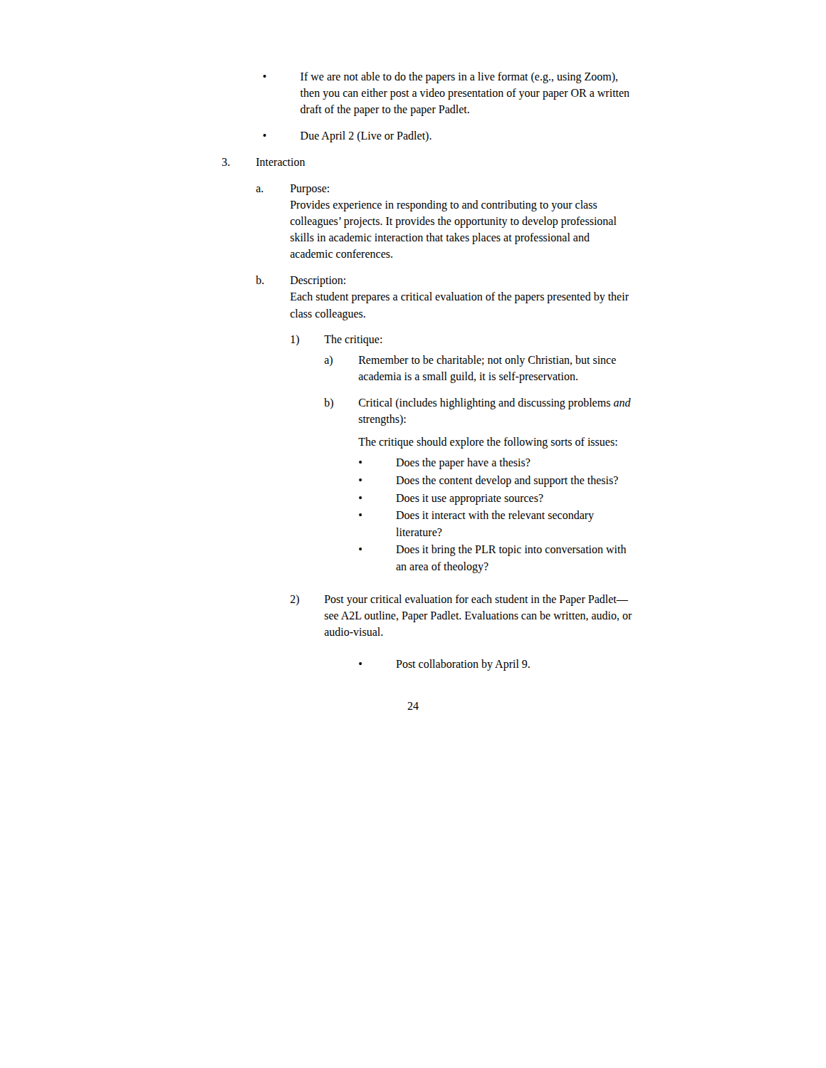•
If we are not able to do the papers in a live format (e.g., using Zoom), then you can either post a video presentation of your paper OR a written draft of the paper to the paper Padlet.
•
Due April 2 (Live or Padlet).
3.
Interaction
a.
Purpose:
Provides experience in responding to and contributing to your class colleagues’ projects. It provides the opportunity to develop professional skills in academic interaction that takes places at professional and academic conferences.
b.
Description:
Each student prepares a critical evaluation of the papers presented by their class colleagues.
1)
The critique:
a)
Remember to be charitable; not only Christian, but since academia is a small guild, it is self-preservation.
b)
Critical (includes highlighting and discussing problems and strengths):
The critique should explore the following sorts of issues:
•Does the paper have a thesis?
•Does the content develop and support the thesis?
•Does it use appropriate sources?
•Does it interact with the relevant secondary literature?
•Does it bring the PLR topic into conversation with an area of theology?
2)
Post your critical evaluation for each student in the Paper Padlet—see A2L outline, Paper Padlet. Evaluations can be written, audio, or audio-visual.
•
Post collaboration by April 9.
24